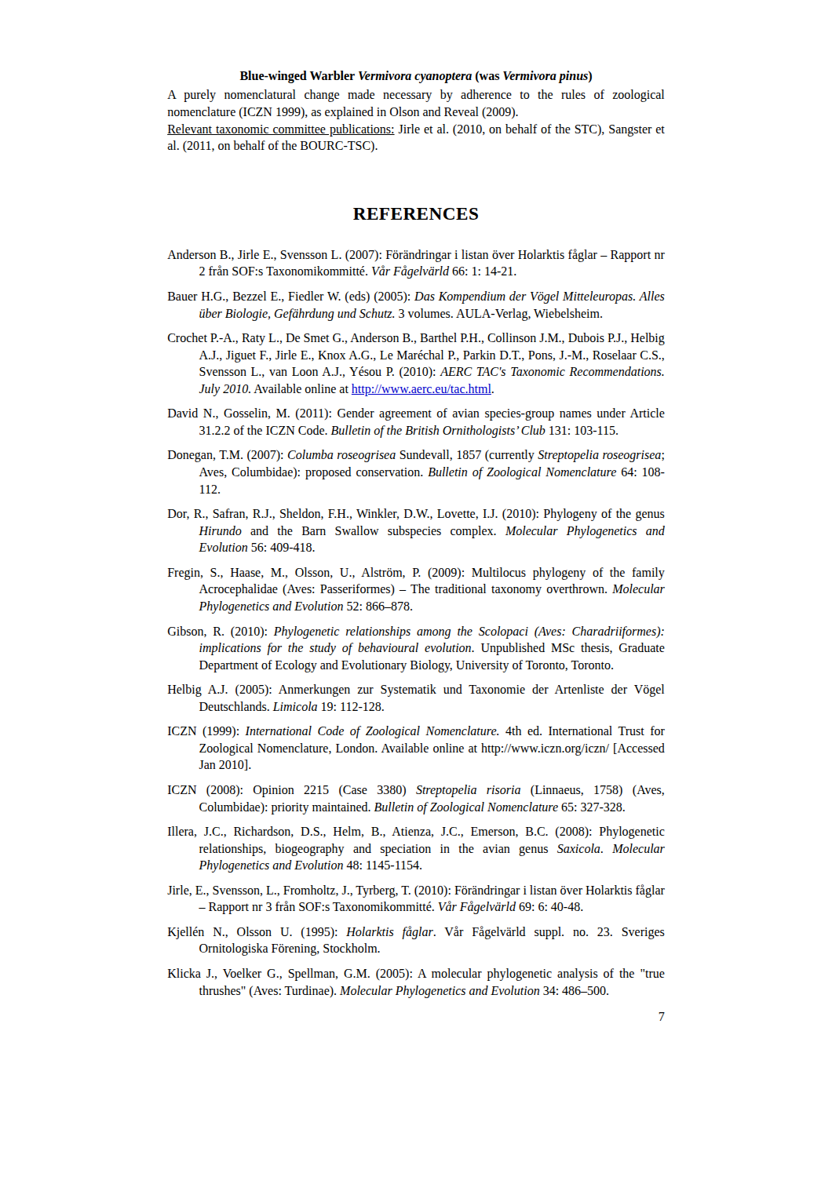Blue-winged Warbler Vermivora cyanoptera (was Vermivora pinus)
A purely nomenclatural change made necessary by adherence to the rules of zoological nomenclature (ICZN 1999), as explained in Olson and Reveal (2009).
Relevant taxonomic committee publications: Jirle et al. (2010, on behalf of the STC), Sangster et al. (2011, on behalf of the BOURC-TSC).
REFERENCES
Anderson B., Jirle E., Svensson L. (2007): Förändringar i listan över Holarktis fåglar – Rapport nr 2 från SOF:s Taxonomikommitté. Vår Fågelvärld 66: 1: 14-21.
Bauer H.G., Bezzel E., Fiedler W. (eds) (2005): Das Kompendium der Vögel Mitteleuropas. Alles über Biologie, Gefährdung und Schutz. 3 volumes. AULA-Verlag, Wiebelsheim.
Crochet P.-A., Raty L., De Smet G., Anderson B., Barthel P.H., Collinson J.M., Dubois P.J., Helbig A.J., Jiguet F., Jirle E., Knox A.G., Le Maréchal P., Parkin D.T., Pons, J.-M., Roselaar C.S., Svensson L., van Loon A.J., Yésou P. (2010): AERC TAC's Taxonomic Recommendations. July 2010. Available online at http://www.aerc.eu/tac.html.
David N., Gosselin, M. (2011): Gender agreement of avian species-group names under Article 31.2.2 of the ICZN Code. Bulletin of the British Ornithologists’ Club 131: 103-115.
Donegan, T.M. (2007): Columba roseogrisea Sundevall, 1857 (currently Streptopelia roseogrisea; Aves, Columbidae): proposed conservation. Bulletin of Zoological Nomenclature 64: 108-112.
Dor, R., Safran, R.J., Sheldon, F.H., Winkler, D.W., Lovette, I.J. (2010): Phylogeny of the genus Hirundo and the Barn Swallow subspecies complex. Molecular Phylogenetics and Evolution 56: 409-418.
Fregin, S., Haase, M., Olsson, U., Alström, P. (2009): Multilocus phylogeny of the family Acrocephalidae (Aves: Passeriformes) – The traditional taxonomy overthrown. Molecular Phylogenetics and Evolution 52: 866–878.
Gibson, R. (2010): Phylogenetic relationships among the Scolopaci (Aves: Charadriiformes): implications for the study of behavioural evolution. Unpublished MSc thesis, Graduate Department of Ecology and Evolutionary Biology, University of Toronto, Toronto.
Helbig A.J. (2005): Anmerkungen zur Systematik und Taxonomie der Artenliste der Vögel Deutschlands. Limicola 19: 112-128.
ICZN (1999): International Code of Zoological Nomenclature. 4th ed. International Trust for Zoological Nomenclature, London. Available online at http://www.iczn.org/iczn/ [Accessed Jan 2010].
ICZN (2008): Opinion 2215 (Case 3380) Streptopelia risoria (Linnaeus, 1758) (Aves, Columbidae): priority maintained. Bulletin of Zoological Nomenclature 65: 327-328.
Illera, J.C., Richardson, D.S., Helm, B., Atienza, J.C., Emerson, B.C. (2008): Phylogenetic relationships, biogeography and speciation in the avian genus Saxicola. Molecular Phylogenetics and Evolution 48: 1145-1154.
Jirle, E., Svensson, L., Fromholtz, J., Tyrberg, T. (2010): Förändringar i listan över Holarktis fåglar – Rapport nr 3 från SOF:s Taxonomikommitté. Vår Fågelvärld 69: 6: 40-48.
Kjellén N., Olsson U. (1995): Holarktis fåglar. Vår Fågelvärld suppl. no. 23. Sveriges Ornitologiska Förening, Stockholm.
Klicka J., Voelker G., Spellman, G.M. (2005): A molecular phylogenetic analysis of the "true thrushes" (Aves: Turdinae). Molecular Phylogenetics and Evolution 34: 486–500.
7